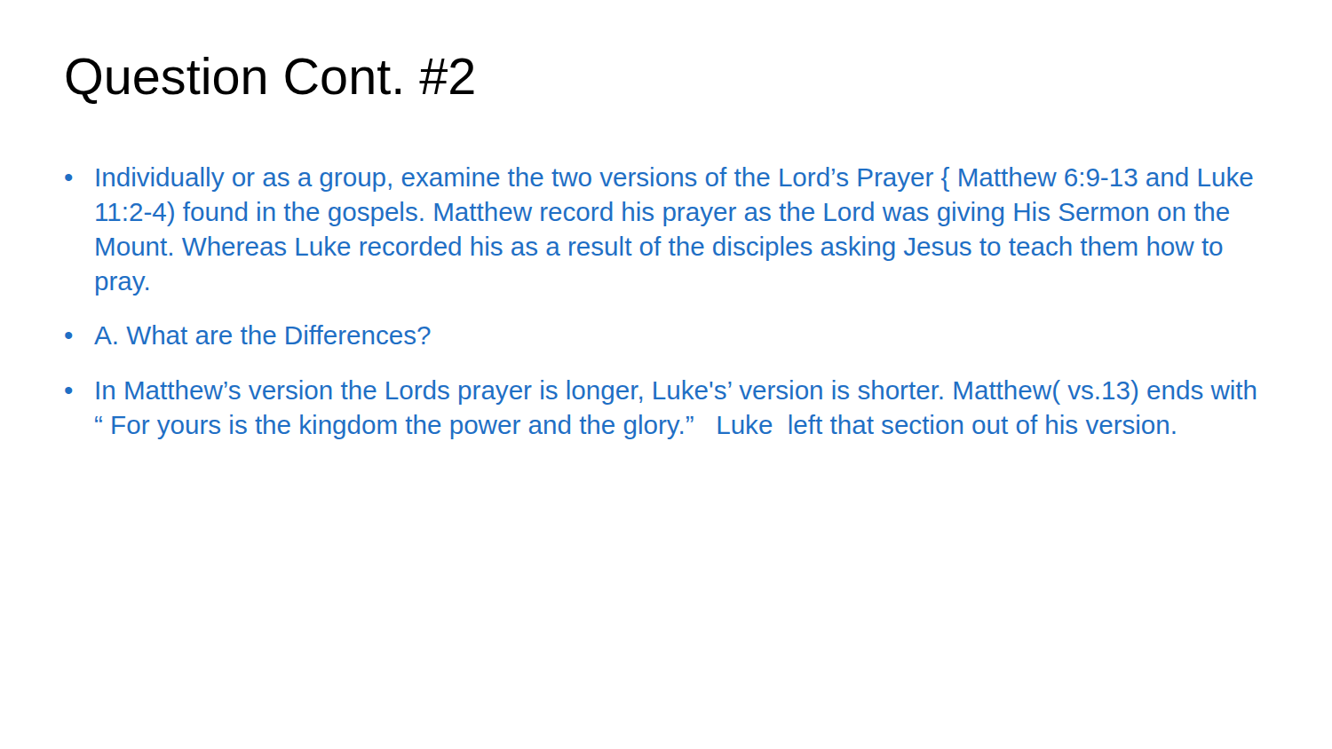Question Cont. #2
Individually or as a group, examine the two versions of the Lord’s Prayer { Matthew 6:9-13 and Luke 11:2-4) found in the gospels. Matthew record his prayer as the Lord was giving His Sermon on the Mount. Whereas Luke recorded his as a result of the disciples asking Jesus to teach them how to pray.
A. What are the Differences?
In Matthew’s version the Lords prayer is longer, Luke's’ version is shorter. Matthew( vs.13) ends with “ For yours is the kingdom the power and the glory.” Luke left that section out of his version.